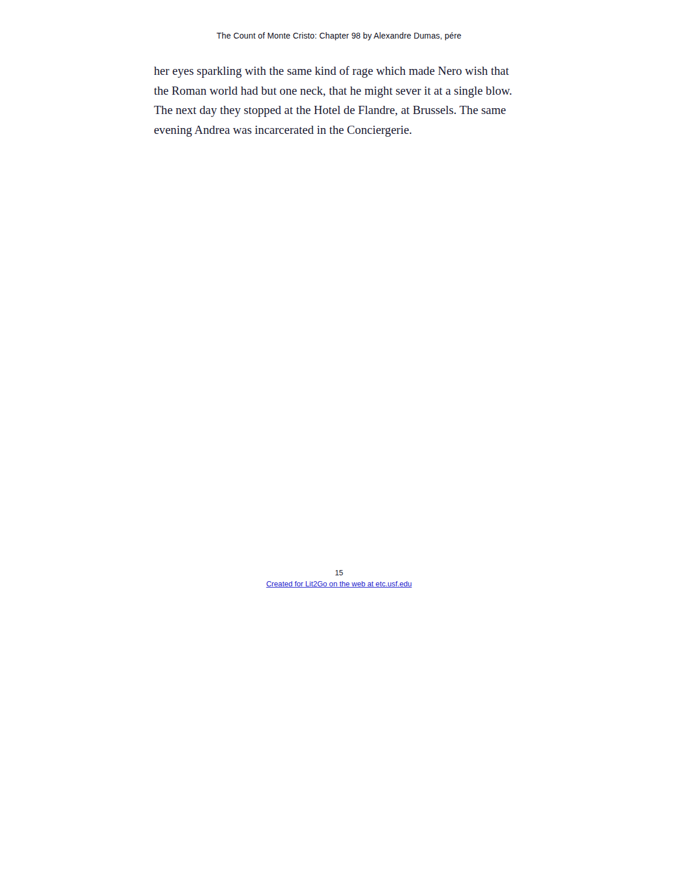The Count of Monte Cristo: Chapter 98 by Alexandre Dumas, pére
her eyes sparkling with the same kind of rage which made Nero wish that the Roman world had but one neck, that he might sever it at a single blow. The next day they stopped at the Hotel de Flandre, at Brussels. The same evening Andrea was incarcerated in the Conciergerie.
15
Created for Lit2Go on the web at etc.usf.edu